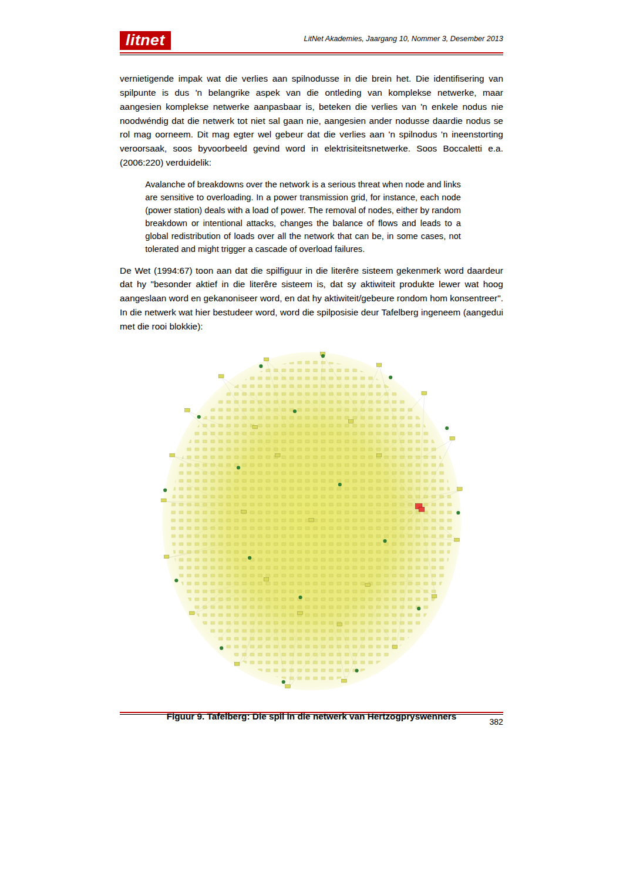litnet
LitNet Akademies, Jaargang 10, Nommer 3, Desember 2013
vernietigende impak wat die verlies aan spilnodusse in die brein het. Die identifisering van spilpunte is dus 'n belangrike aspek van die ontleding van komplekse netwerke, maar aangesien komplekse netwerke aanpasbaar is, beteken die verlies van 'n enkele nodus nie noodwéndig dat die netwerk tot niet sal gaan nie, aangesien ander nodusse daardie nodus se rol mag oorneem. Dit mag egter wel gebeur dat die verlies aan 'n spilnodus 'n ineenstorting veroorsaak, soos byvoorbeeld gevind word in elektrisiteitsnetwerke. Soos Boccaletti e.a. (2006:220) verduidelik:
Avalanche of breakdowns over the network is a serious threat when node and links are sensitive to overloading. In a power transmission grid, for instance, each node (power station) deals with a load of power. The removal of nodes, either by random breakdown or intentional attacks, changes the balance of flows and leads to a global redistribution of loads over all the network that can be, in some cases, not tolerated and might trigger a cascade of overload failures.
De Wet (1994:67) toon aan dat die spilfiguur in die literêre sisteem gekenmerk word daardeur dat hy "besonder aktief in die literêre sisteem is, dat sy aktiwiteit produkte lewer wat hoog aangeslaan word en gekanoniseer word, en dat hy aktiwiteit/gebeure rondom hom konsentreer". In die netwerk wat hier bestudeer word, word die spilposisie deur Tafelberg ingeneem (aangedui met die rooi blokkie):
Figuur 9. Tafelberg: Die spil in die netwerk van Hertzogpryswenners
382